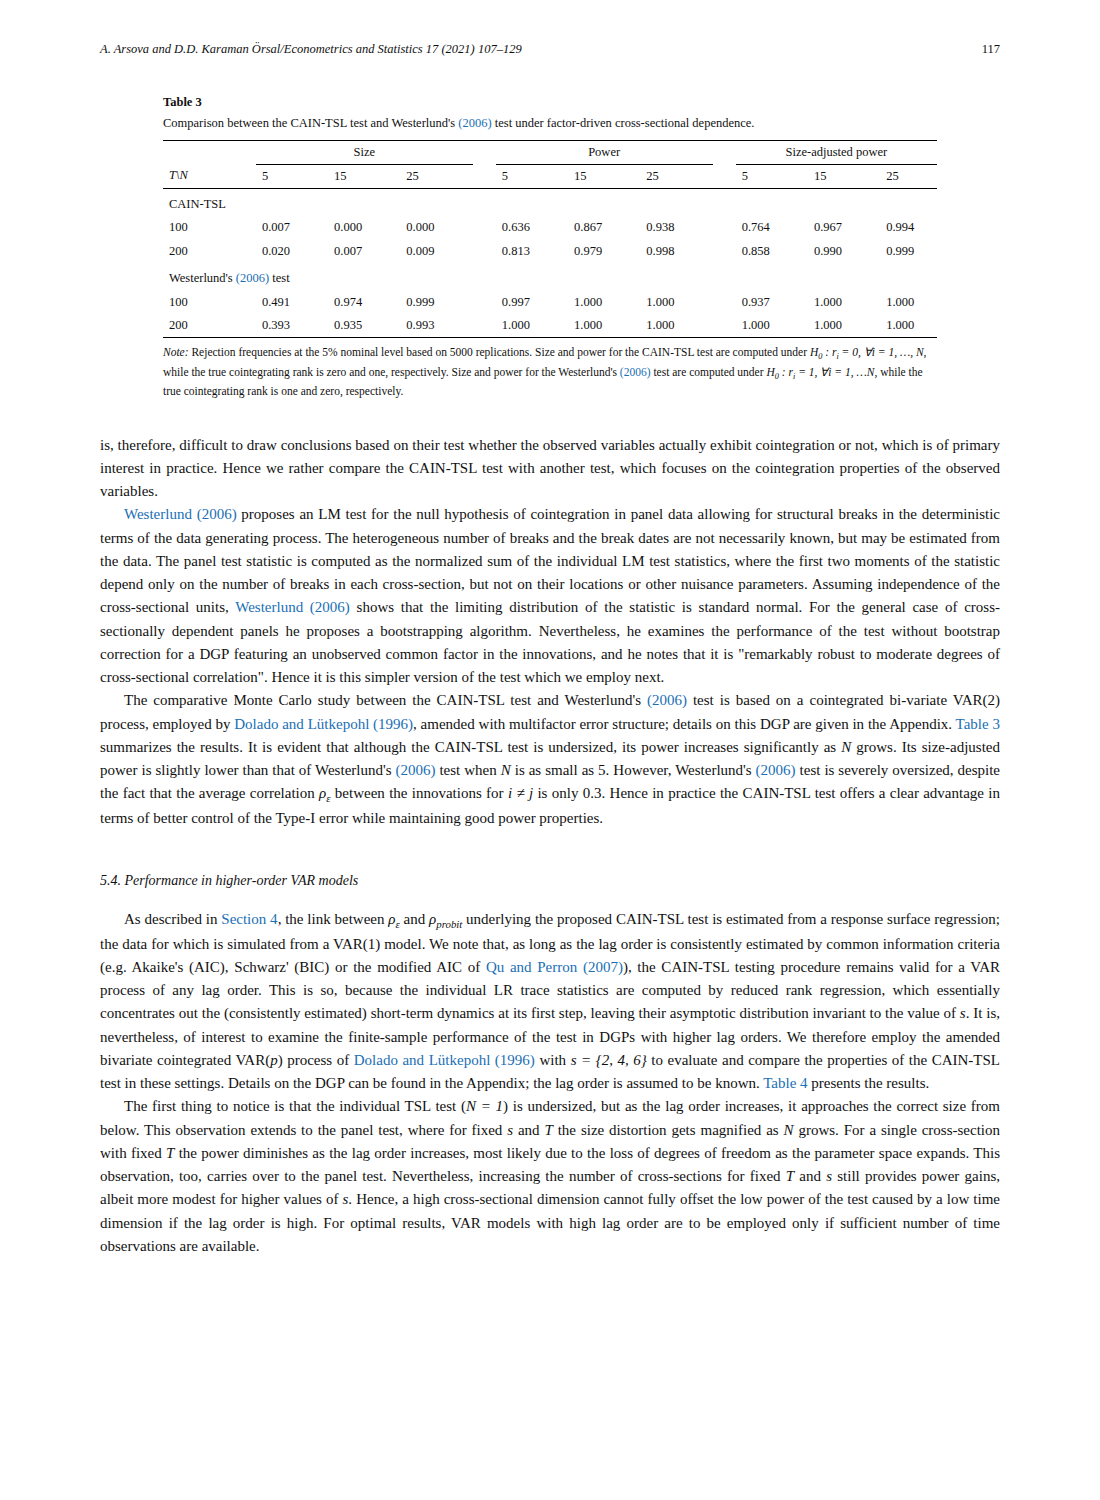A. Arsova and D.D. Karaman Örsal/Econometrics and Statistics 17 (2021) 107–129 117
Table 3
Comparison between the CAIN-TSL test and Westerlund's (2006) test under factor-driven cross-sectional dependence.
| | Size | | Power | | Size-adjusted power |
| --- | --- | --- | --- | --- | --- |
| T\N | 5 | 15 | 25 | | 5 | 15 | 25 | | 5 | 15 | 25 |
| CAIN-TSL |
| 100 | 0.007 | 0.000 | 0.000 | | 0.636 | 0.867 | 0.938 | | 0.764 | 0.967 | 0.994 |
| 200 | 0.020 | 0.007 | 0.009 | | 0.813 | 0.979 | 0.998 | | 0.858 | 0.990 | 0.999 |
| Westerlund's (2006) test |
| 100 | 0.491 | 0.974 | 0.999 | | 0.997 | 1.000 | 1.000 | | 0.937 | 1.000 | 1.000 |
| 200 | 0.393 | 0.935 | 0.993 | | 1.000 | 1.000 | 1.000 | | 1.000 | 1.000 | 1.000 |
Note: Rejection frequencies at the 5% nominal level based on 5000 replications. Size and power for the CAIN-TSL test are computed under H0 : ri = 0, ∀i = 1, …, N, while the true cointegrating rank is zero and one, respectively. Size and power for the Westerlund's (2006) test are computed under H0 : ri = 1, ∀i = 1, …N, while the true cointegrating rank is one and zero, respectively.
is, therefore, difficult to draw conclusions based on their test whether the observed variables actually exhibit cointegration or not, which is of primary interest in practice. Hence we rather compare the CAIN-TSL test with another test, which focuses on the cointegration properties of the observed variables.
Westerlund (2006) proposes an LM test for the null hypothesis of cointegration in panel data allowing for structural breaks in the deterministic terms of the data generating process. The heterogeneous number of breaks and the break dates are not necessarily known, but may be estimated from the data. The panel test statistic is computed as the normalized sum of the individual LM test statistics, where the first two moments of the statistic depend only on the number of breaks in each cross-section, but not on their locations or other nuisance parameters. Assuming independence of the cross-sectional units, Westerlund (2006) shows that the limiting distribution of the statistic is standard normal. For the general case of cross-sectionally dependent panels he proposes a bootstrapping algorithm. Nevertheless, he examines the performance of the test without bootstrap correction for a DGP featuring an unobserved common factor in the innovations, and he notes that it is "remarkably robust to moderate degrees of cross-sectional correlation". Hence it is this simpler version of the test which we employ next.
The comparative Monte Carlo study between the CAIN-TSL test and Westerlund's (2006) test is based on a cointegrated bi-variate VAR(2) process, employed by Dolado and Lütkepohl (1996), amended with multifactor error structure; details on this DGP are given in the Appendix. Table 3 summarizes the results. It is evident that although the CAIN-TSL test is undersized, its power increases significantly as N grows. Its size-adjusted power is slightly lower than that of Westerlund's (2006) test when N is as small as 5. However, Westerlund's (2006) test is severely oversized, despite the fact that the average correlation ρε between the innovations for i ≠ j is only 0.3. Hence in practice the CAIN-TSL test offers a clear advantage in terms of better control of the Type-I error while maintaining good power properties.
5.4. Performance in higher-order VAR models
As described in Section 4, the link between ρε and ρprobit underlying the proposed CAIN-TSL test is estimated from a response surface regression; the data for which is simulated from a VAR(1) model. We note that, as long as the lag order is consistently estimated by common information criteria (e.g. Akaike's (AIC), Schwarz' (BIC) or the modified AIC of Qu and Perron (2007)), the CAIN-TSL testing procedure remains valid for a VAR process of any lag order. This is so, because the individual LR trace statistics are computed by reduced rank regression, which essentially concentrates out the (consistently estimated) short-term dynamics at its first step, leaving their asymptotic distribution invariant to the value of s. It is, nevertheless, of interest to examine the finite-sample performance of the test in DGPs with higher lag orders. We therefore employ the amended bivariate cointegrated VAR(p) process of Dolado and Lütkepohl (1996) with s = {2, 4, 6} to evaluate and compare the properties of the CAIN-TSL test in these settings. Details on the DGP can be found in the Appendix; the lag order is assumed to be known. Table 4 presents the results.
The first thing to notice is that the individual TSL test (N = 1) is undersized, but as the lag order increases, it approaches the correct size from below. This observation extends to the panel test, where for fixed s and T the size distortion gets magnified as N grows. For a single cross-section with fixed T the power diminishes as the lag order increases, most likely due to the loss of degrees of freedom as the parameter space expands. This observation, too, carries over to the panel test. Nevertheless, increasing the number of cross-sections for fixed T and s still provides power gains, albeit more modest for higher values of s. Hence, a high cross-sectional dimension cannot fully offset the low power of the test caused by a low time dimension if the lag order is high. For optimal results, VAR models with high lag order are to be employed only if sufficient number of time observations are available.